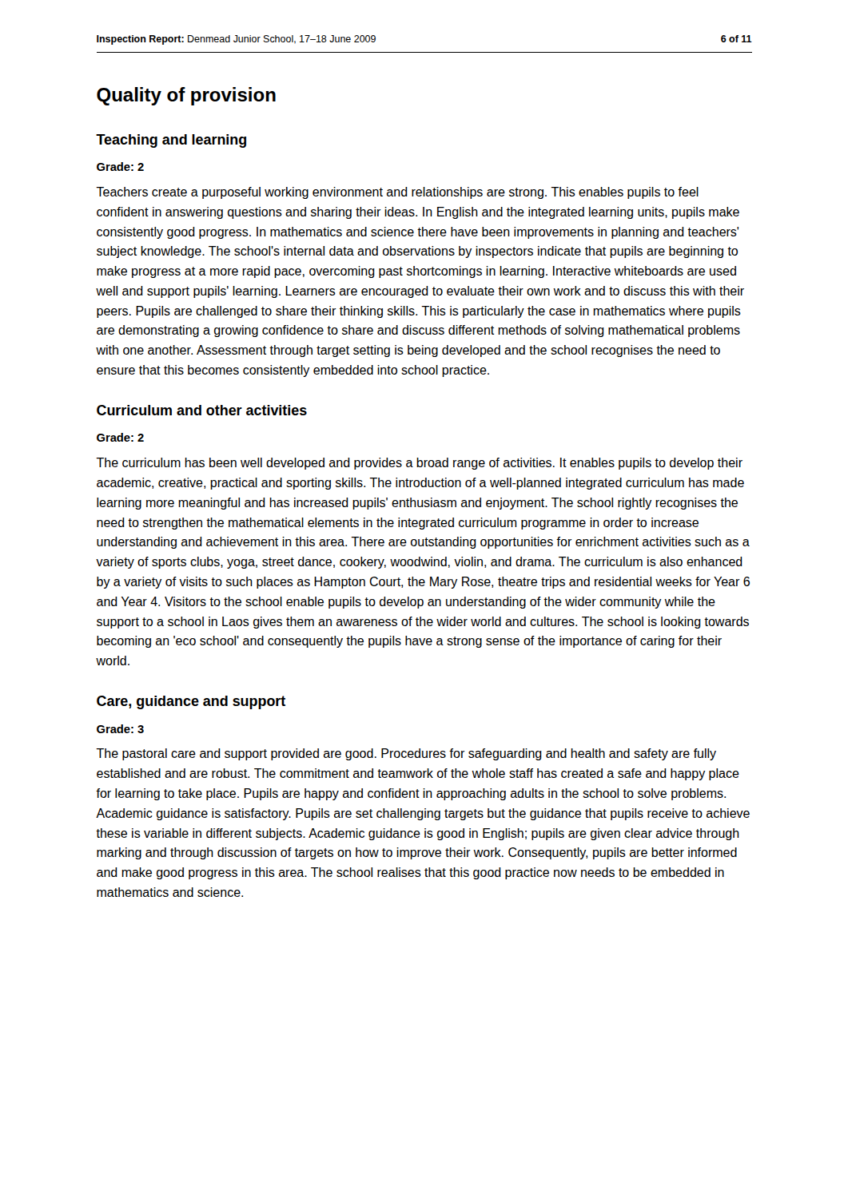Inspection Report: Denmead Junior School, 17–18 June 2009 6 of 11
Quality of provision
Teaching and learning
Grade: 2
Teachers create a purposeful working environment and relationships are strong. This enables pupils to feel confident in answering questions and sharing their ideas. In English and the integrated learning units, pupils make consistently good progress. In mathematics and science there have been improvements in planning and teachers' subject knowledge. The school's internal data and observations by inspectors indicate that pupils are beginning to make progress at a more rapid pace, overcoming past shortcomings in learning. Interactive whiteboards are used well and support pupils' learning. Learners are encouraged to evaluate their own work and to discuss this with their peers. Pupils are challenged to share their thinking skills. This is particularly the case in mathematics where pupils are demonstrating a growing confidence to share and discuss different methods of solving mathematical problems with one another. Assessment through target setting is being developed and the school recognises the need to ensure that this becomes consistently embedded into school practice.
Curriculum and other activities
Grade: 2
The curriculum has been well developed and provides a broad range of activities. It enables pupils to develop their academic, creative, practical and sporting skills. The introduction of a well-planned integrated curriculum has made learning more meaningful and has increased pupils' enthusiasm and enjoyment. The school rightly recognises the need to strengthen the mathematical elements in the integrated curriculum programme in order to increase understanding and achievement in this area. There are outstanding opportunities for enrichment activities such as a variety of sports clubs, yoga, street dance, cookery, woodwind, violin, and drama. The curriculum is also enhanced by a variety of visits to such places as Hampton Court, the Mary Rose, theatre trips and residential weeks for Year 6 and Year 4. Visitors to the school enable pupils to develop an understanding of the wider community while the support to a school in Laos gives them an awareness of the wider world and cultures. The school is looking towards becoming an 'eco school' and consequently the pupils have a strong sense of the importance of caring for their world.
Care, guidance and support
Grade: 3
The pastoral care and support provided are good. Procedures for safeguarding and health and safety are fully established and are robust. The commitment and teamwork of the whole staff has created a safe and happy place for learning to take place. Pupils are happy and confident in approaching adults in the school to solve problems. Academic guidance is satisfactory. Pupils are set challenging targets but the guidance that pupils receive to achieve these is variable in different subjects. Academic guidance is good in English; pupils are given clear advice through marking and through discussion of targets on how to improve their work. Consequently, pupils are better informed and make good progress in this area. The school realises that this good practice now needs to be embedded in mathematics and science.